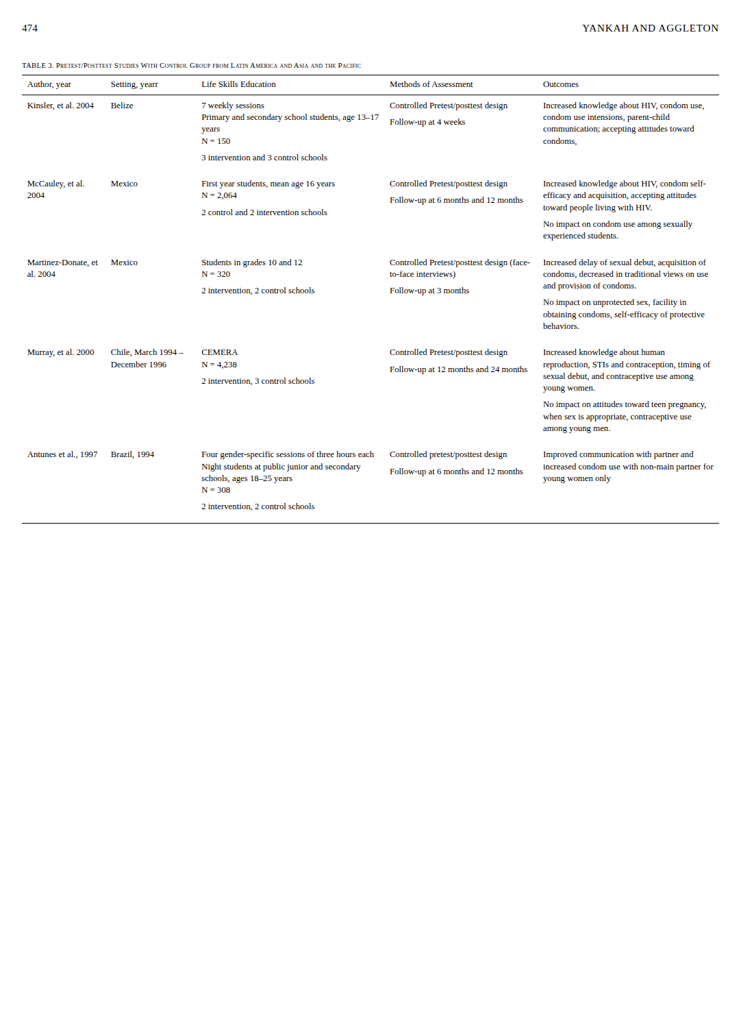474 YANKAH AND AGGLETON
TABLE 3. Pretest/Posttest Studies With Control Group from Latin America and Asia and the Pacific
| Author, year | Setting, yearr | Life Skills Education | Methods of Assessment | Outcomes |
| --- | --- | --- | --- | --- |
| Kinsler, et al. 2004 | Belize | 7 weekly sessions Primary and secondary school students, age 13–17 years N = 150 3 intervention and 3 control schools | Controlled Pretest/posttest design Follow-up at 4 weeks | Increased knowledge about HIV, condom use, condom use intensions, parent-child communication; accepting attitudes toward condoms, |
| McCauley, et al. 2004 | Mexico | First year students, mean age 16 years N = 2,064 2 control and 2 intervention schools | Controlled Pretest/posttest design Follow-up at 6 months and 12 months | Increased knowledge about HIV, condom self-efficacy and acquisition, accepting attitudes toward people living with HIV. No impact on condom use among sexually experienced students. |
| Martinez-Donate, et al. 2004 | Mexico | Students in grades 10 and 12 N = 320 2 intervention, 2 control schools | Controlled Pretest/posttest design (face-to-face interviews) Follow-up at 3 months | Increased delay of sexual debut, acquisition of condoms, decreased in traditional views on use and provision of condoms. No impact on unprotected sex, facility in obtaining condoms, self-efficacy of protective behaviors. |
| Murray, et al. 2000 | Chile, March 1994 – December 1996 | CEMERA N = 4,238 2 intervention, 3 control schools | Controlled Pretest/posttest design Follow-up at 12 months and 24 months | Increased knowledge about human reproduction, STIs and contraception, timing of sexual debut, and contraceptive use among young women. No impact on attitudes toward teen pregnancy, when sex is appropriate, contraceptive use among young men. |
| Antunes et al., 1997 | Brazil, 1994 | Four gender-specific sessions of three hours each Night students at public junior and secondary schools, ages 18–25 years N = 308 2 intervention, 2 control schools | Controlled pretest/posttest design Follow-up at 6 months and 12 months | Improved communication with partner and increased condom use with non-main partner for young women only |